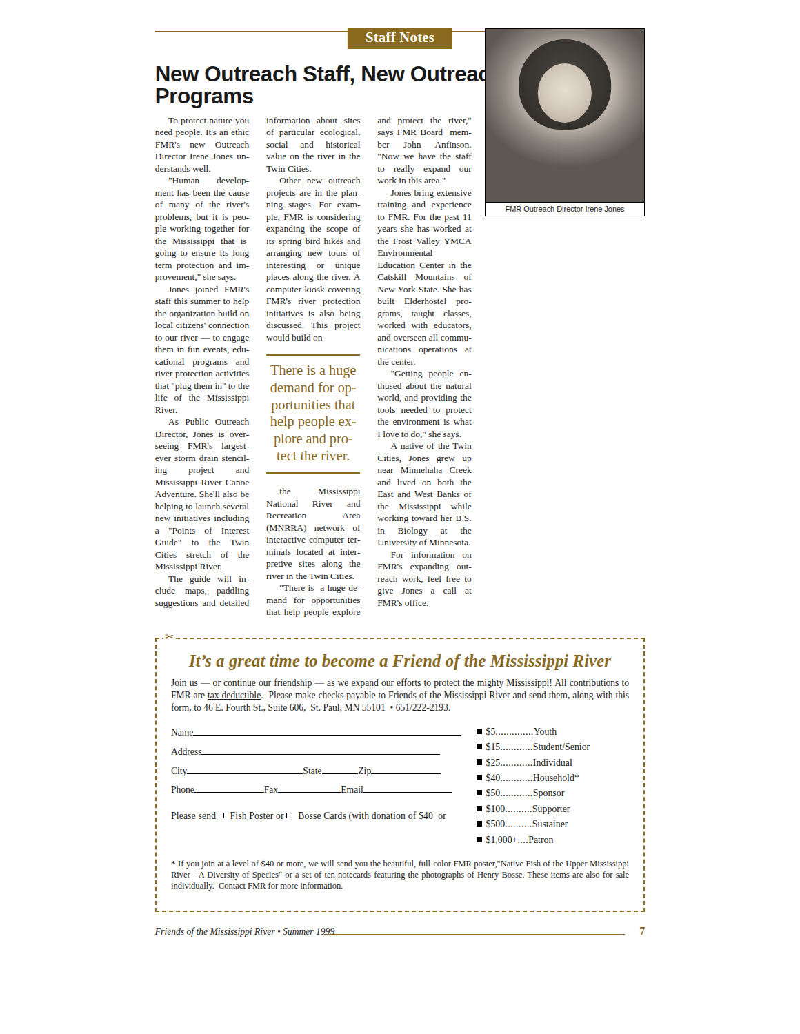Staff Notes
New Outreach Staff, New Outreach Programs
FMR Outreach Director Irene Jones
To protect nature you need people. It's an ethic FMR's new Outreach Director Irene Jones understands well.
"Human development has been the cause of many of the river's problems, but it is people working together for the Mississippi that is going to ensure its long term protection and improvement," she says.
Jones joined FMR's staff this summer to help the organization build on local citizens' connection to our river — to engage them in fun events, educational programs and river protection activities that "plug them in" to the life of the Mississippi River.
As Public Outreach Director, Jones is overseeing FMR's largest-ever storm drain stenciling project and Mississippi River Canoe Adventure. She'll also be helping to launch several new initiatives including a "Points of Interest Guide" to the Twin Cities stretch of the Mississippi River.
The guide will include maps, paddling suggestions and detailed information about sites of particular ecological, social and historical value on the river in the Twin Cities.
Other new outreach projects are in the planning stages. For example, FMR is considering expanding the scope of its spring bird hikes and arranging new tours of interesting or unique places along the river. A computer kiosk covering FMR's river protection initiatives is also being discussed. This project would build on
There is a huge demand for opportunities that help people explore and protect the river.
the Mississippi National River and Recreation Area (MNRRA) network of interactive computer terminals located at interpretive sites along the river in the Twin Cities.
"There is a huge demand for opportunities that help people explore and protect the river," says FMR Board member John Anfinson. "Now we have the staff to really expand our work in this area."
Jones bring extensive training and experience to FMR. For the past 11 years she has worked at the Frost Valley YMCA Environmental Education Center in the Catskill Mountains of New York State. She has built Elderhostel programs, taught classes, worked with educators, and overseen all communications operations at the center.
"Getting people enthused about the natural world, and providing the tools needed to protect the environment is what I love to do," she says.
A native of the Twin Cities, Jones grew up near Minnehaha Creek and lived on both the East and West Banks of the Mississippi while working toward her B.S. in Biology at the University of Minnesota.
For information on FMR's expanding outreach work, feel free to give Jones a call at FMR's office.
✂
It’s a great time to become a Friend of the Mississippi River
Join us — or continue our friendship — as we expand our efforts to protect the mighty Mississippi! All contributions to FMR are tax deductible. Please make checks payable to Friends of the Mississippi River and send them, along with this form, to 46 E. Fourth St., Suite 606, St. Paul, MN 55101 • 651/222-2193.
Name
Address
City State Zip
Phone Fax Email
Please send Fish Poster or Bosse Cards (with donation of $40 or
$5.............. Youth
$15............ Student/Senior
$25............ Individual
$40............ Household*
$50............ Sponsor
$100.......... Supporter
$500.......... Sustainer
$1,000+.... Patron
* If you join at a level of $40 or more, we will send you the beautiful, full-color FMR poster,"Native Fish of the Upper Mississippi River - A Diversity of Species" or a set of ten notecards featuring the photographs of Henry Bosse. These items are also for sale individually. Contact FMR for more information.
Friends of the Mississippi River • Summer 1999
7